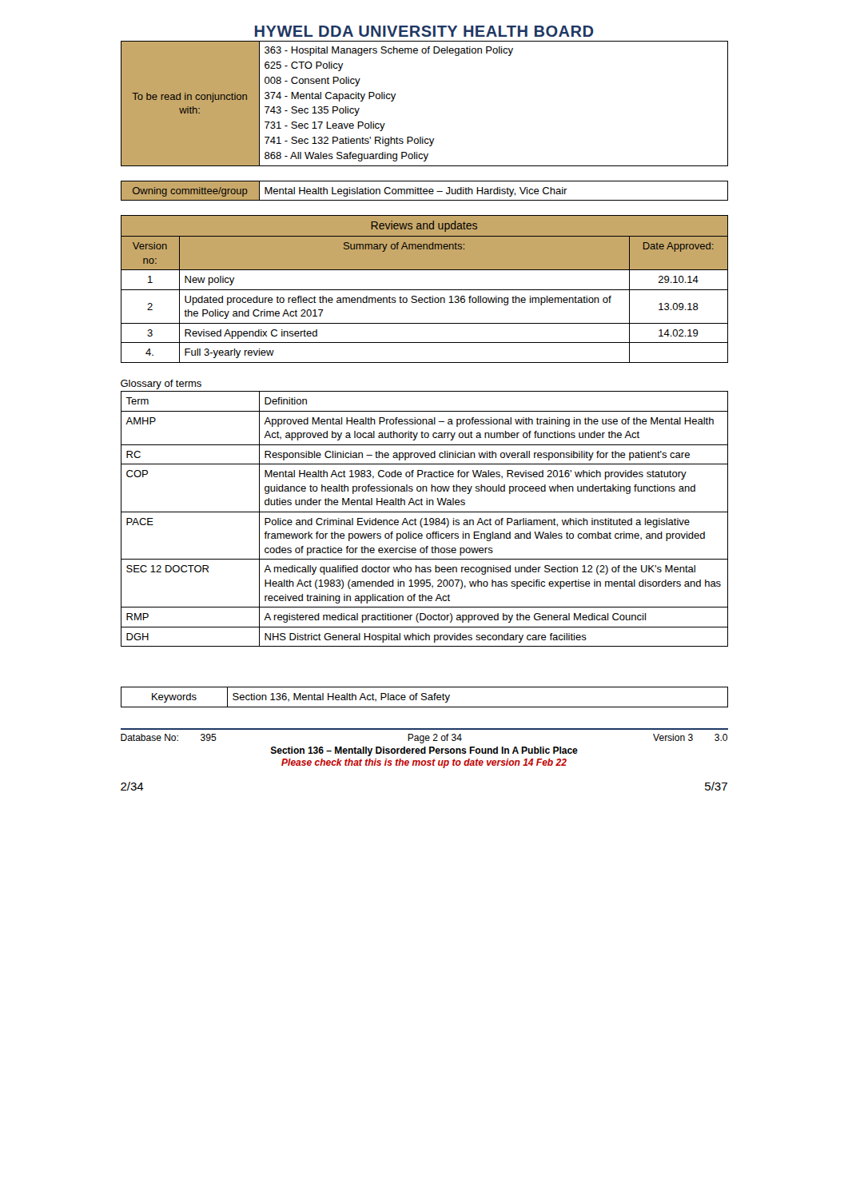HYWEL DDA UNIVERSITY HEALTH BOARD
| To be read in conjunction with: | 363 - Hospital Managers Scheme of Delegation Policy 625 - CTO Policy 008 - Consent Policy 374 - Mental Capacity Policy 743 - Sec 135 Policy 731 - Sec 17 Leave Policy 741 - Sec 132 Patients' Rights Policy 868 - All Wales Safeguarding Policy |
| Owning committee/group | Mental Health Legislation Committee – Judith Hardisty, Vice Chair |
| Reviews and updates |
| --- |
| Version no: | Summary of Amendments: | Date Approved: |
| 1 | New policy | 29.10.14 |
| 2 | Updated procedure to reflect the amendments to Section 136 following the implementation of the Policy and Crime Act 2017 | 13.09.18 |
| 3 | Revised Appendix C inserted | 14.02.19 |
| 4. | Full 3-yearly review | |
Glossary of terms
| Term | Definition |
| AMHP | Approved Mental Health Professional – a professional with training in the use of the Mental Health Act, approved by a local authority to carry out a number of functions under the Act |
| RC | Responsible Clinician – the approved clinician with overall responsibility for the patient's care |
| COP | Mental Health Act 1983, Code of Practice for Wales, Revised 2016' which provides statutory guidance to health professionals on how they should proceed when undertaking functions and duties under the Mental Health Act in Wales |
| PACE | Police and Criminal Evidence Act (1984) is an Act of Parliament, which instituted a legislative framework for the powers of police officers in England and Wales to combat crime, and provided codes of practice for the exercise of those powers |
| SEC 12 DOCTOR | A medically qualified doctor who has been recognised under Section 12 (2) of the UK's Mental Health Act (1983) (amended in 1995, 2007), who has specific expertise in mental disorders and has received training in application of the Act |
| RMP | A registered medical practitioner (Doctor) approved by the General Medical Council |
| DGH | NHS District General Hospital which provides secondary care facilities |
| Keywords | Section 136, Mental Health Act, Place of Safety |
Database No: 395
Page 2 of 34
Version 3 3.0
Section 136 – Mentally Disordered Persons Found In A Public Place
Please check that this is the most up to date version 14 Feb 22
2/34
5/37